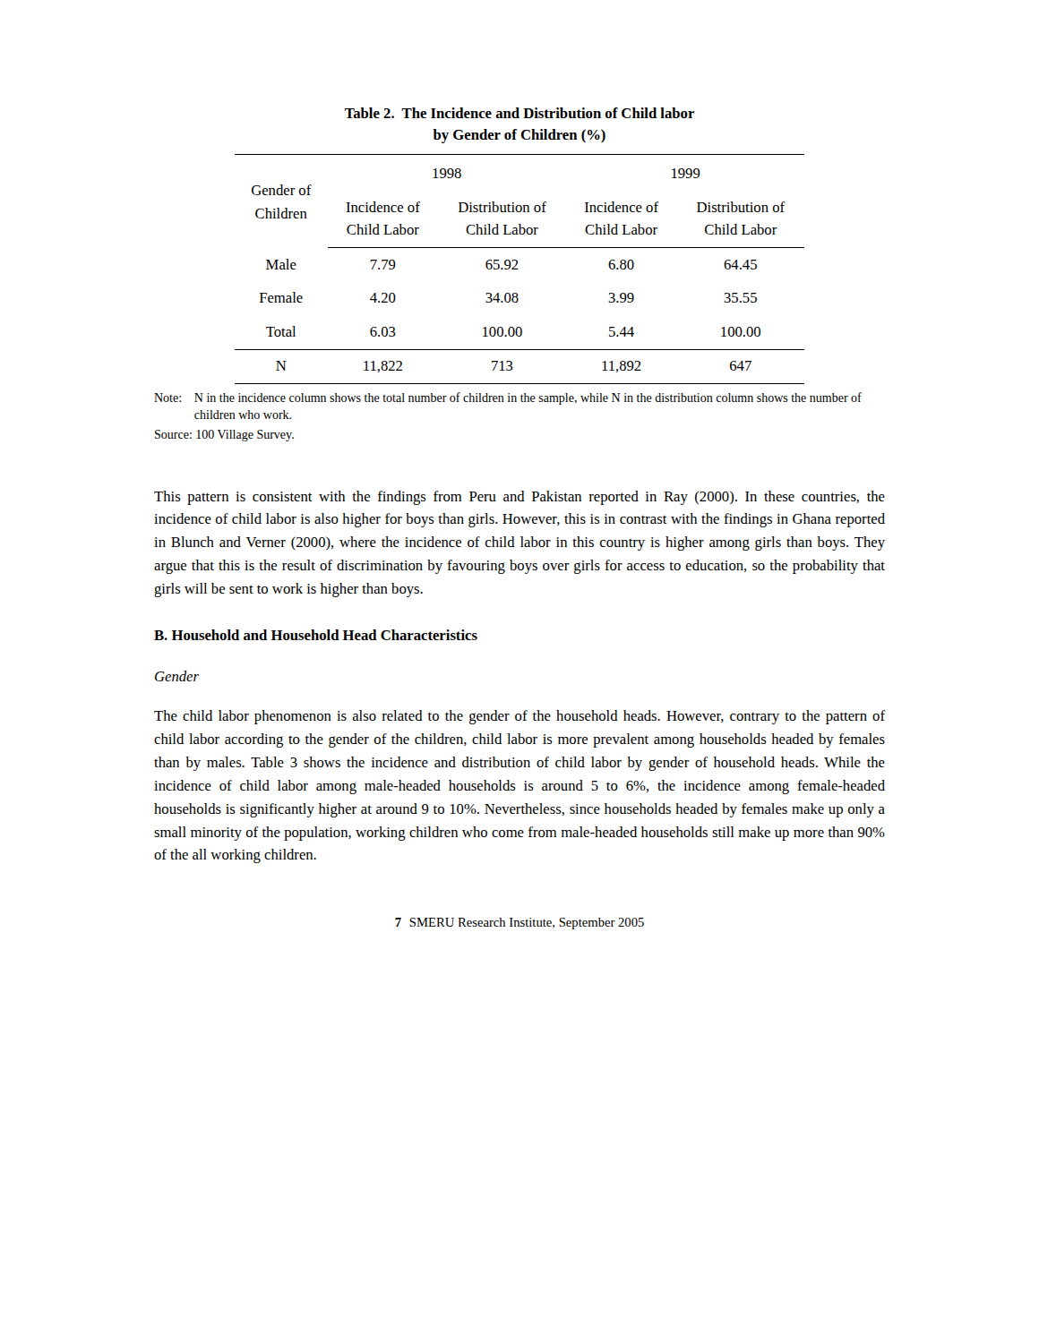Table 2. The Incidence and Distribution of Child labor
by Gender of Children (%)
| Gender of Children | 1998 | 1999 |
| --- | --- | --- |
| Incidence of Child Labor | Distribution of Child Labor | Incidence of Child Labor | Distribution of Child Labor |
| Male | 7.79 | 65.92 | 6.80 | 64.45 |
| Female | 4.20 | 34.08 | 3.99 | 35.55 |
| Total | 6.03 | 100.00 | 5.44 | 100.00 |
| N | 11,822 | 713 | 11,892 | 647 |
Note: N in the incidence column shows the total number of children in the sample, while N in the distribution column shows the number of children who work.
Source: 100 Village Survey.
This pattern is consistent with the findings from Peru and Pakistan reported in Ray (2000). In these countries, the incidence of child labor is also higher for boys than girls. However, this is in contrast with the findings in Ghana reported in Blunch and Verner (2000), where the incidence of child labor in this country is higher among girls than boys. They argue that this is the result of discrimination by favouring boys over girls for access to education, so the probability that girls will be sent to work is higher than boys.
B. Household and Household Head Characteristics
Gender
The child labor phenomenon is also related to the gender of the household heads. However, contrary to the pattern of child labor according to the gender of the children, child labor is more prevalent among households headed by females than by males. Table 3 shows the incidence and distribution of child labor by gender of household heads. While the incidence of child labor among male-headed households is around 5 to 6%, the incidence among female-headed households is significantly higher at around 9 to 10%. Nevertheless, since households headed by females make up only a small minority of the population, working children who come from male-headed households still make up more than 90% of the all working children.
7 SMERU Research Institute, September 2005